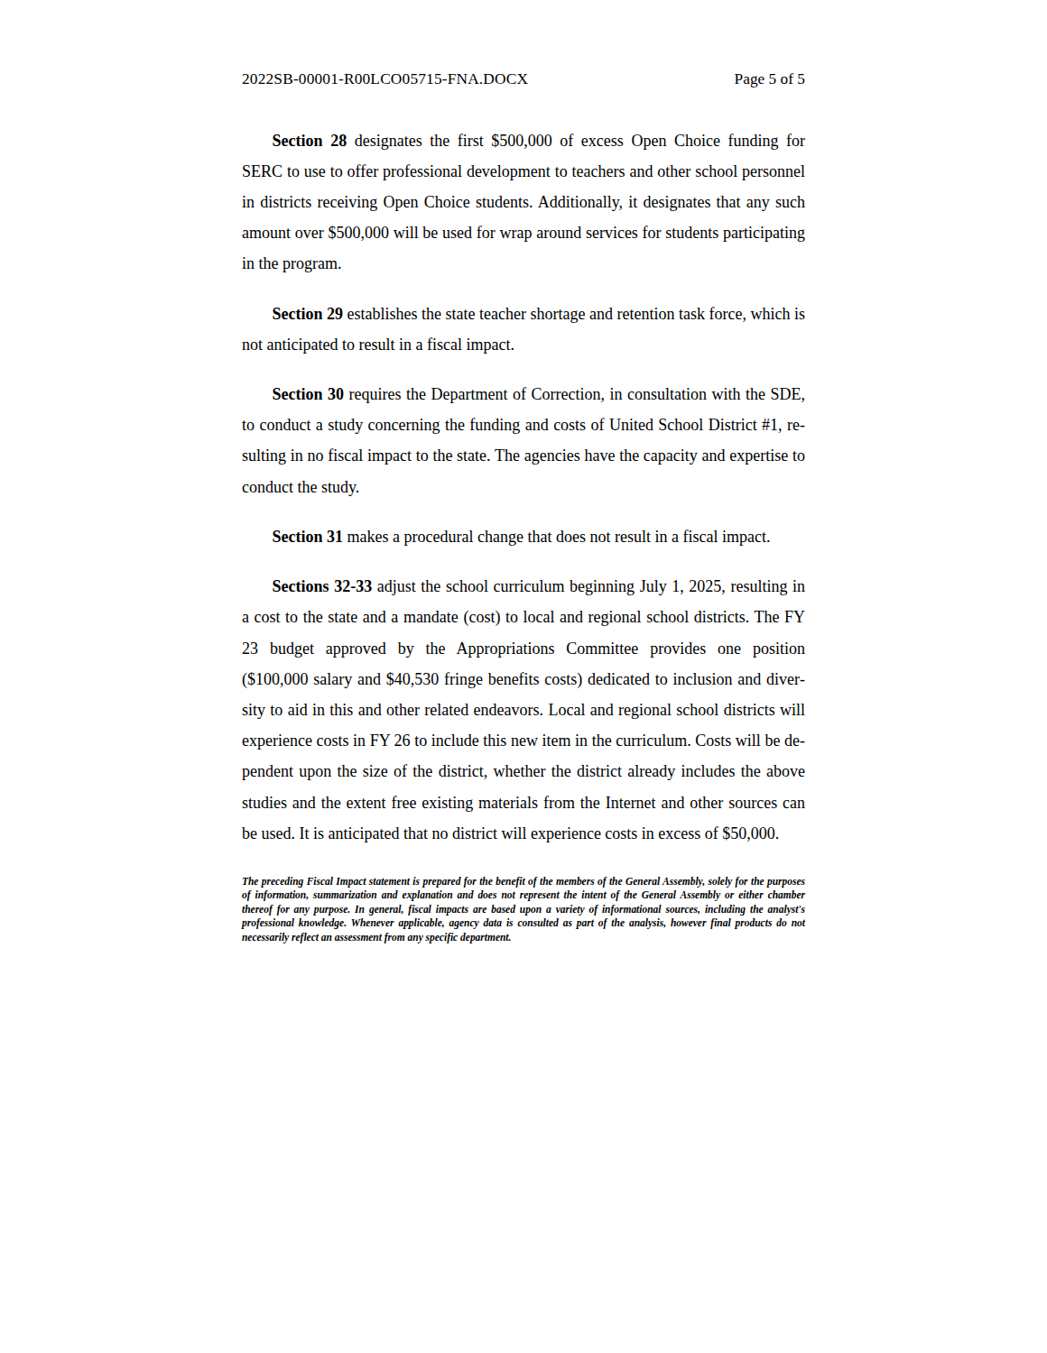2022SB-00001-R00LCO05715-FNA.DOCX Page 5 of 5
Section 28 designates the first $500,000 of excess Open Choice funding for SERC to use to offer professional development to teachers and other school personnel in districts receiving Open Choice students. Additionally, it designates that any such amount over $500,000 will be used for wrap around services for students participating in the program.
Section 29 establishes the state teacher shortage and retention task force, which is not anticipated to result in a fiscal impact.
Section 30 requires the Department of Correction, in consultation with the SDE, to conduct a study concerning the funding and costs of United School District #1, resulting in no fiscal impact to the state. The agencies have the capacity and expertise to conduct the study.
Section 31 makes a procedural change that does not result in a fiscal impact.
Sections 32-33 adjust the school curriculum beginning July 1, 2025, resulting in a cost to the state and a mandate (cost) to local and regional school districts. The FY 23 budget approved by the Appropriations Committee provides one position ($100,000 salary and $40,530 fringe benefits costs) dedicated to inclusion and diversity to aid in this and other related endeavors. Local and regional school districts will experience costs in FY 26 to include this new item in the curriculum. Costs will be dependent upon the size of the district, whether the district already includes the above studies and the extent free existing materials from the Internet and other sources can be used. It is anticipated that no district will experience costs in excess of $50,000.
The preceding Fiscal Impact statement is prepared for the benefit of the members of the General Assembly, solely for the purposes of information, summarization and explanation and does not represent the intent of the General Assembly or either chamber thereof for any purpose. In general, fiscal impacts are based upon a variety of informational sources, including the analyst's professional knowledge. Whenever applicable, agency data is consulted as part of the analysis, however final products do not necessarily reflect an assessment from any specific department.